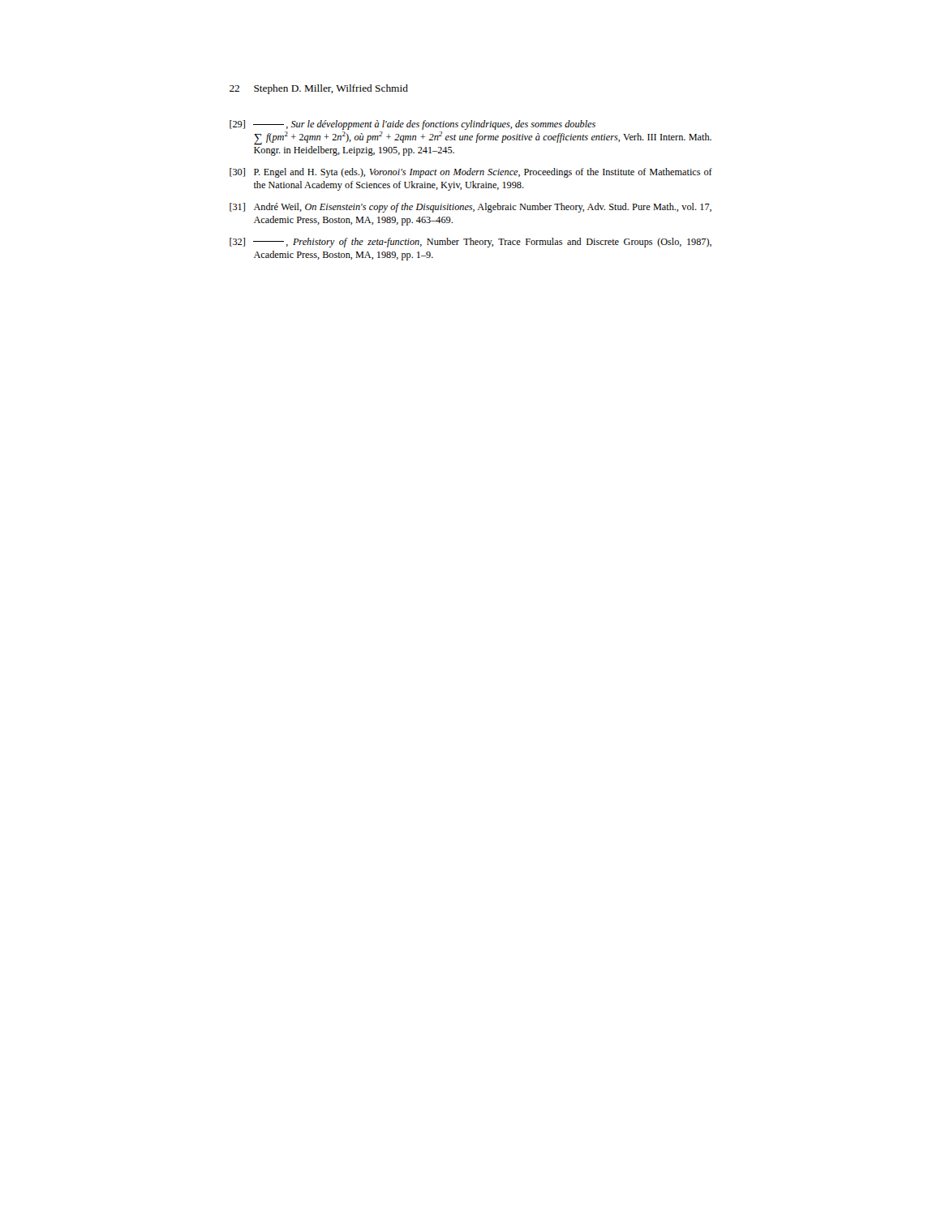22 Stephen D. Miller, Wilfried Schmid
[29] , Sur le développment à l'aide des fonctions cylindriques, des sommes doubles ∑ f(pm2 + 2qmn + 2n2), où pm2 + 2qmn + 2n2 est une forme positive à coefficients entiers, Verh. III Intern. Math. Kongr. in Heidelberg, Leipzig, 1905, pp. 241–245.
[30] P. Engel and H. Syta (eds.), Voronoi's Impact on Modern Science, Proceedings of the Institute of Mathematics of the National Academy of Sciences of Ukraine, Kyiv, Ukraine, 1998.
[31] André Weil, On Eisenstein's copy of the Disquisitiones, Algebraic Number Theory, Adv. Stud. Pure Math., vol. 17, Academic Press, Boston, MA, 1989, pp. 463–469.
[32] , Prehistory of the zeta-function, Number Theory, Trace Formulas and Discrete Groups (Oslo, 1987), Academic Press, Boston, MA, 1989, pp. 1–9.